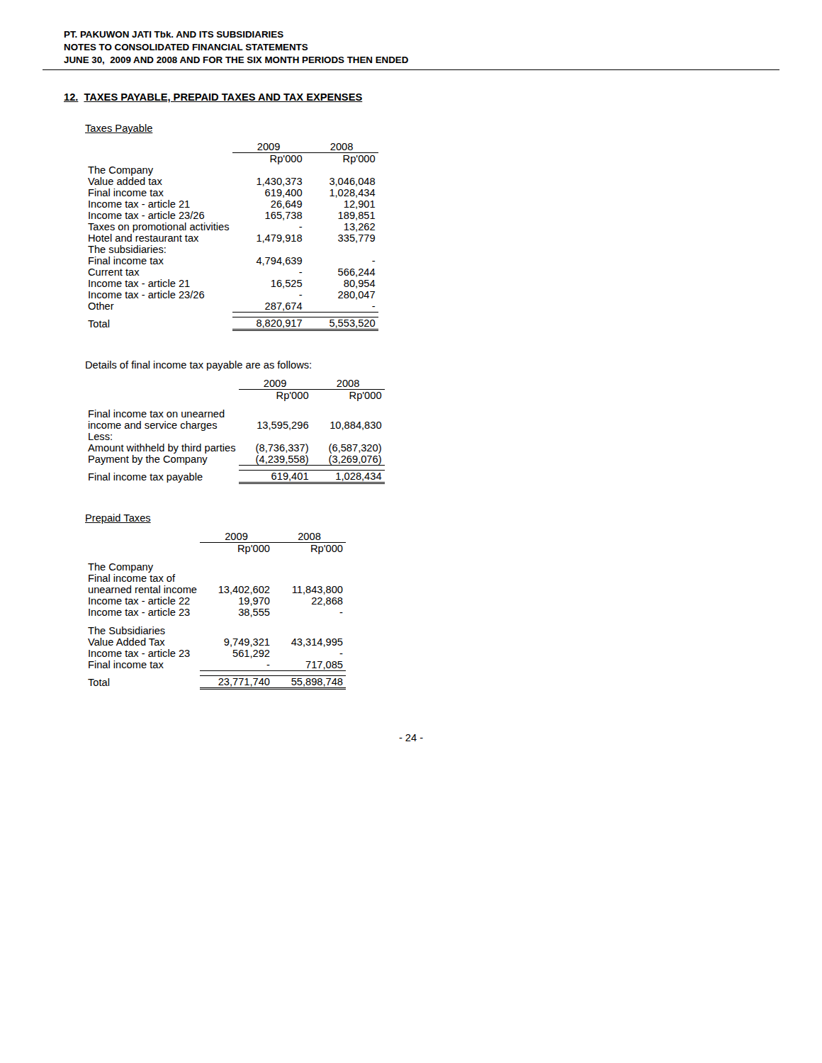PT. PAKUWON JATI Tbk. AND ITS SUBSIDIARIES
NOTES TO CONSOLIDATED FINANCIAL STATEMENTS
JUNE 30, 2009 AND 2008 AND FOR THE SIX MONTH PERIODS THEN ENDED
12. TAXES PAYABLE, PREPAID TAXES AND TAX EXPENSES
Taxes Payable
| | 2009 | 2008 |
| | Rp'000 | Rp'000 |
| The Company | | |
| Value added tax | 1,430,373 | 3,046,048 |
| Final income tax | 619,400 | 1,028,434 |
| Income tax - article 21 | 26,649 | 12,901 |
| Income tax - article 23/26 | 165,738 | 189,851 |
| Taxes on promotional activities | - | 13,262 |
| Hotel and restaurant tax | 1,479,918 | 335,779 |
| The subsidiaries: | | |
| Final income tax | 4,794,639 | - |
| Current tax | - | 566,244 |
| Income tax - article 21 | 16,525 | 80,954 |
| Income tax - article 23/26 | - | 280,047 |
| Other | 287,674 | - |
| Total | 8,820,917 | 5,553,520 |
Details of final income tax payable are as follows:
| | 2009 | 2008 |
| | Rp'000 | Rp'000 |
| Final income tax on unearned | | |
| income and service charges | 13,595,296 | 10,884,830 |
| Less: | | |
| Amount withheld by third parties | (8,736,337) | (6,587,320) |
| Payment by the Company | (4,239,558) | (3,269,076) |
| Final income tax payable | 619,401 | 1,028,434 |
Prepaid Taxes
| | 2009 | 2008 |
| | Rp'000 | Rp'000 |
| The Company | | |
| Final income tax of | | |
| unearned rental income | 13,402,602 | 11,843,800 |
| Income tax - article 22 | 19,970 | 22,868 |
| Income tax - article 23 | 38,555 | - |
| The Subsidiaries | | |
| Value Added Tax | 9,749,321 | 43,314,995 |
| Income tax - article 23 | 561,292 | - |
| Final income tax | - | 717,085 |
| Total | 23,771,740 | 55,898,748 |
- 24 -